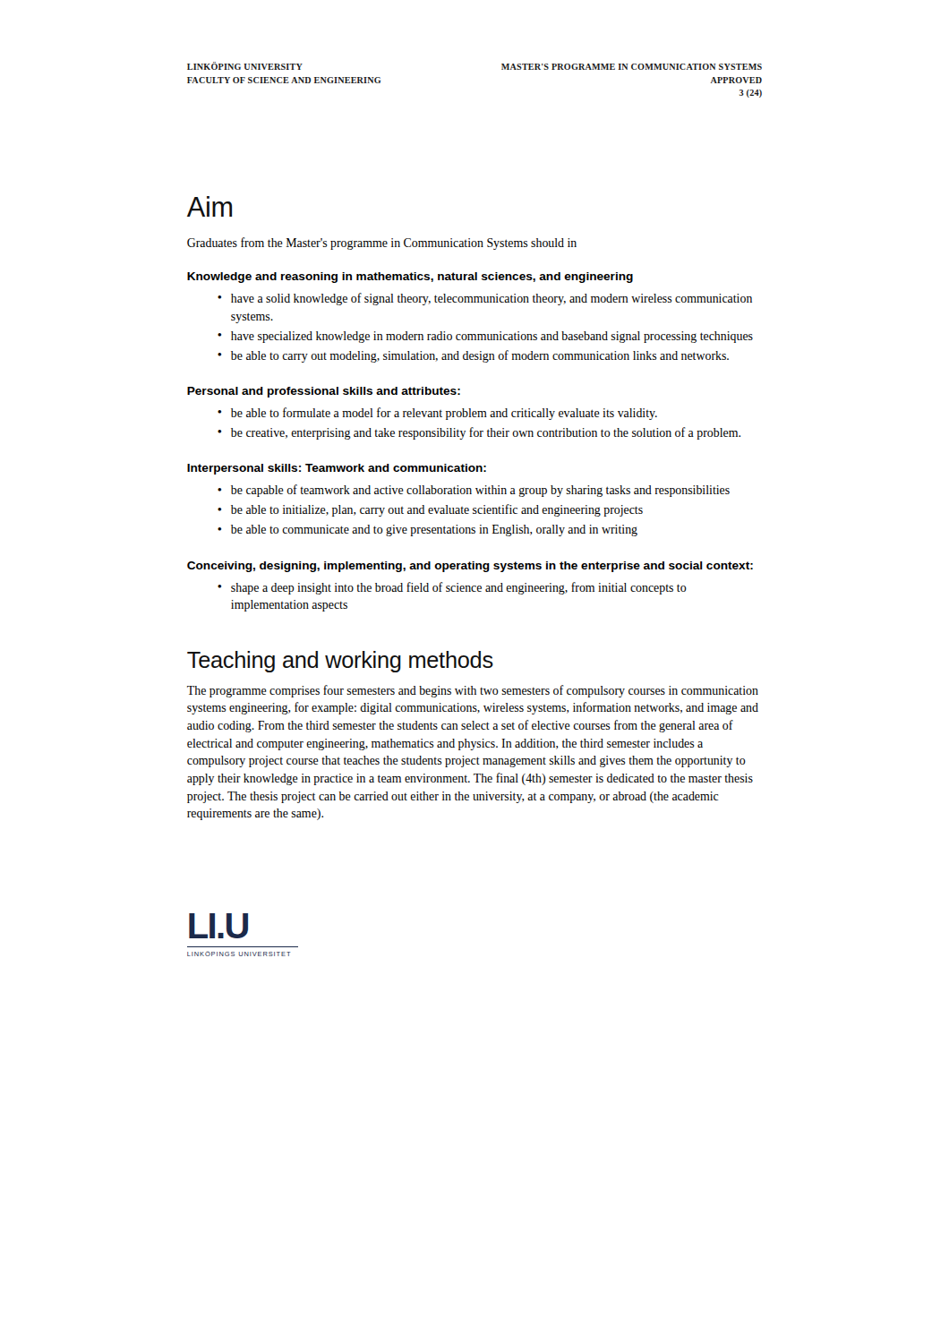LINKÖPING UNIVERSITY
FACULTY OF SCIENCE AND ENGINEERING
MASTER'S PROGRAMME IN COMMUNICATION SYSTEMS
APPROVED
3 (24)
Aim
Graduates from the Master's programme in Communication Systems should in
Knowledge and reasoning in mathematics, natural sciences, and engineering
have a solid knowledge of signal theory, telecommunication theory, and modern wireless communication systems.
have specialized knowledge in modern radio communications and baseband signal processing techniques
be able to carry out modeling, simulation, and design of modern communication links and networks.
Personal and professional skills and attributes:
be able to formulate a model for a relevant problem and critically evaluate its validity.
be creative, enterprising and take responsibility for their own contribution to the solution of a problem.
Interpersonal skills: Teamwork and communication:
be capable of teamwork and active collaboration within a group by sharing tasks and responsibilities
be able to initialize, plan, carry out and evaluate scientific and engineering projects
be able to communicate and to give presentations in English, orally and in writing
Conceiving, designing, implementing, and operating systems in the enterprise and social context:
shape a deep insight into the broad field of science and engineering, from initial concepts to implementation aspects
Teaching and working methods
The programme comprises four semesters and begins with two semesters of compulsory courses in communication systems engineering, for example: digital communications, wireless systems, information networks, and image and audio coding. From the third semester the students can select a set of elective courses from the general area of electrical and computer engineering, mathematics and physics. In addition, the third semester includes a compulsory project course that teaches the students project management skills and gives them the opportunity to apply their knowledge in practice in a team environment. The final (4th) semester is dedicated to the master thesis project. The thesis project can be carried out either in the university, at a company, or abroad (the academic requirements are the same).
LI. U
Linköpings universitet